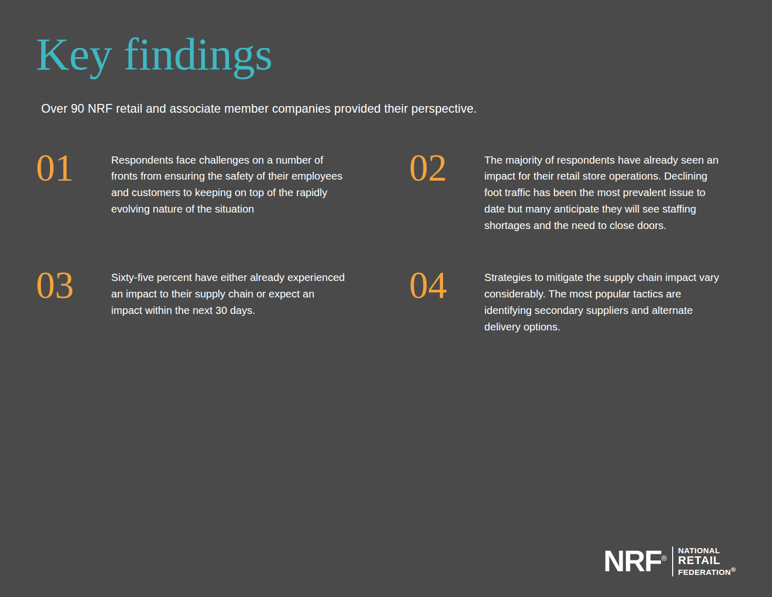Key findings
Over 90 NRF retail and associate member companies provided their perspective.
01
Respondents face challenges on a number of fronts from ensuring the safety of their employees and customers to keeping on top of the rapidly evolving nature of the situation
02
The majority of respondents have already seen an impact for their retail store operations. Declining foot traffic has been the most prevalent issue to date but many anticipate they will see staffing shortages and the need to close doors.
03
Sixty-five percent have either already experienced an impact to their supply chain or expect an impact within the next 30 days.
04
Strategies to mitigate the supply chain impact vary considerably. The most popular tactics are identifying secondary suppliers and alternate delivery options.
NRF®
National Retail Federation®